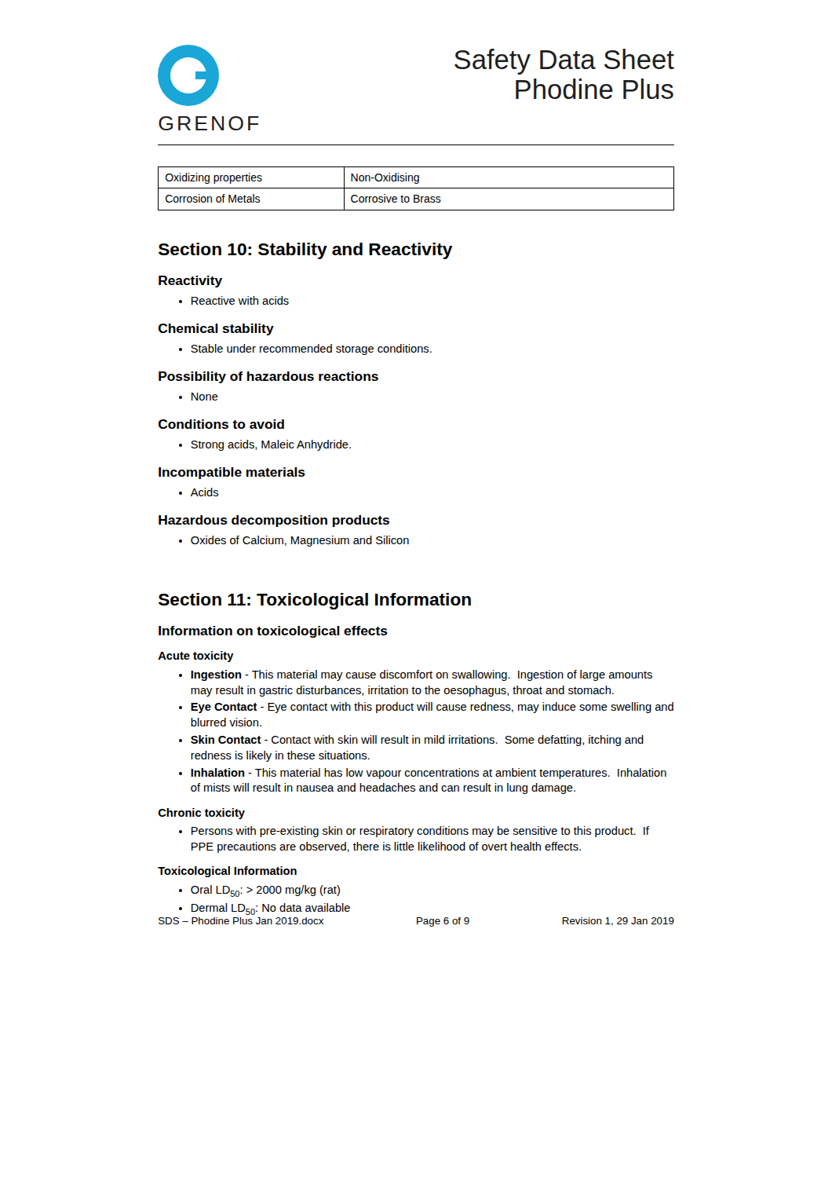GRENOF
Safety Data Sheet
Phodine Plus
| Oxidizing properties | Non-Oxidising |
| Corrosion of Metals | Corrosive to Brass |
Section 10: Stability and Reactivity
Reactivity
Reactive with acids
Chemical stability
Stable under recommended storage conditions.
Possibility of hazardous reactions
None
Conditions to avoid
Strong acids, Maleic Anhydride.
Incompatible materials
Acids
Hazardous decomposition products
Oxides of Calcium, Magnesium and Silicon
Section 11: Toxicological Information
Information on toxicological effects
Acute toxicity
Ingestion - This material may cause discomfort on swallowing. Ingestion of large amounts may result in gastric disturbances, irritation to the oesophagus, throat and stomach.
Eye Contact - Eye contact with this product will cause redness, may induce some swelling and blurred vision.
Skin Contact - Contact with skin will result in mild irritations. Some defatting, itching and redness is likely in these situations.
Inhalation - This material has low vapour concentrations at ambient temperatures. Inhalation of mists will result in nausea and headaches and can result in lung damage.
Chronic toxicity
Persons with pre-existing skin or respiratory conditions may be sensitive to this product. If PPE precautions are observed, there is little likelihood of overt health effects.
Toxicological Information
Oral LD50: > 2000 mg/kg (rat)
Dermal LD50: No data available
SDS – Phodine Plus Jan 2019.docx Page 6 of 9 Revision 1, 29 Jan 2019